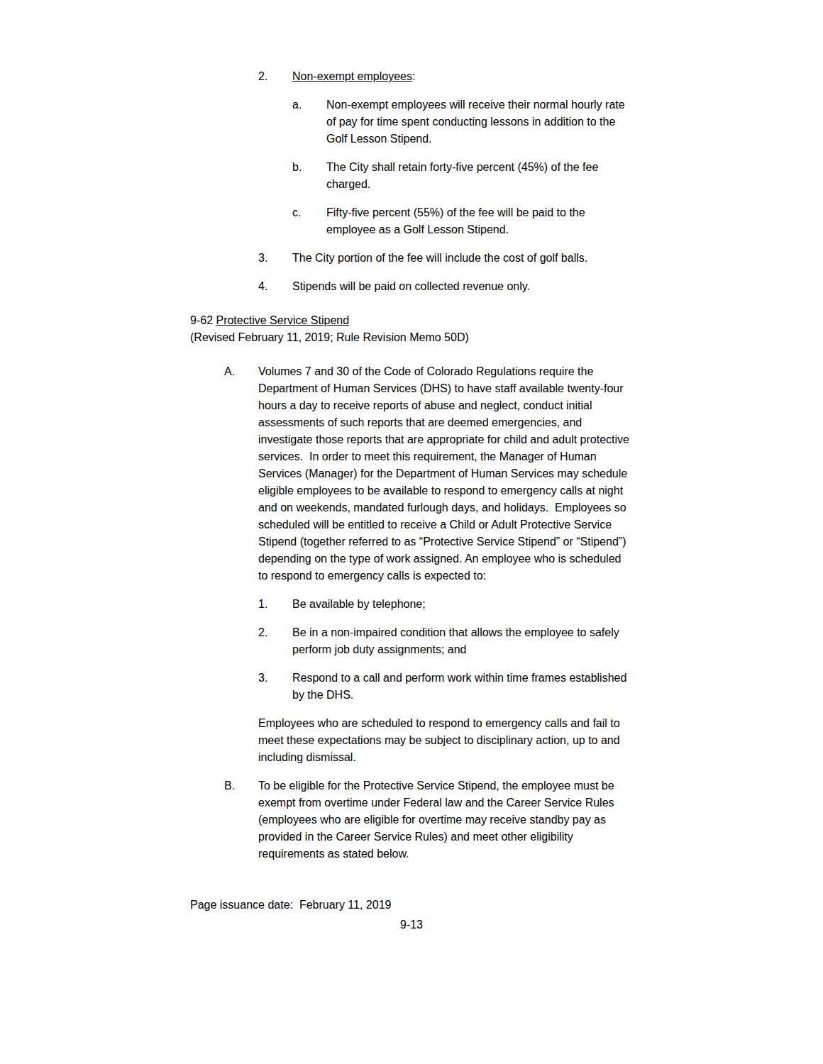2.
Non-exempt employees:
a.
Non-exempt employees will receive their normal hourly rate of pay for time spent conducting lessons in addition to the Golf Lesson Stipend.
b.
The City shall retain forty-five percent (45%) of the fee charged.
c.
Fifty-five percent (55%) of the fee will be paid to the employee as a Golf Lesson Stipend.
3.
The City portion of the fee will include the cost of golf balls.
4.
Stipends will be paid on collected revenue only.
9-62 Protective Service Stipend
(Revised February 11, 2019; Rule Revision Memo 50D)
A.
Volumes 7 and 30 of the Code of Colorado Regulations require the Department of Human Services (DHS) to have staff available twenty-four hours a day to receive reports of abuse and neglect, conduct initial assessments of such reports that are deemed emergencies, and investigate those reports that are appropriate for child and adult protective services. In order to meet this requirement, the Manager of Human Services (Manager) for the Department of Human Services may schedule eligible employees to be available to respond to emergency calls at night and on weekends, mandated furlough days, and holidays. Employees so scheduled will be entitled to receive a Child or Adult Protective Service Stipend (together referred to as “Protective Service Stipend” or “Stipend”) depending on the type of work assigned. An employee who is scheduled to respond to emergency calls is expected to:
1.
Be available by telephone;
2.
Be in a non-impaired condition that allows the employee to safely perform job duty assignments; and
3.
Respond to a call and perform work within time frames established by the DHS.
Employees who are scheduled to respond to emergency calls and fail to meet these expectations may be subject to disciplinary action, up to and including dismissal.
B.
To be eligible for the Protective Service Stipend, the employee must be exempt from overtime under Federal law and the Career Service Rules (employees who are eligible for overtime may receive standby pay as provided in the Career Service Rules) and meet other eligibility requirements as stated below.
Page issuance date: February 11, 2019
9-13